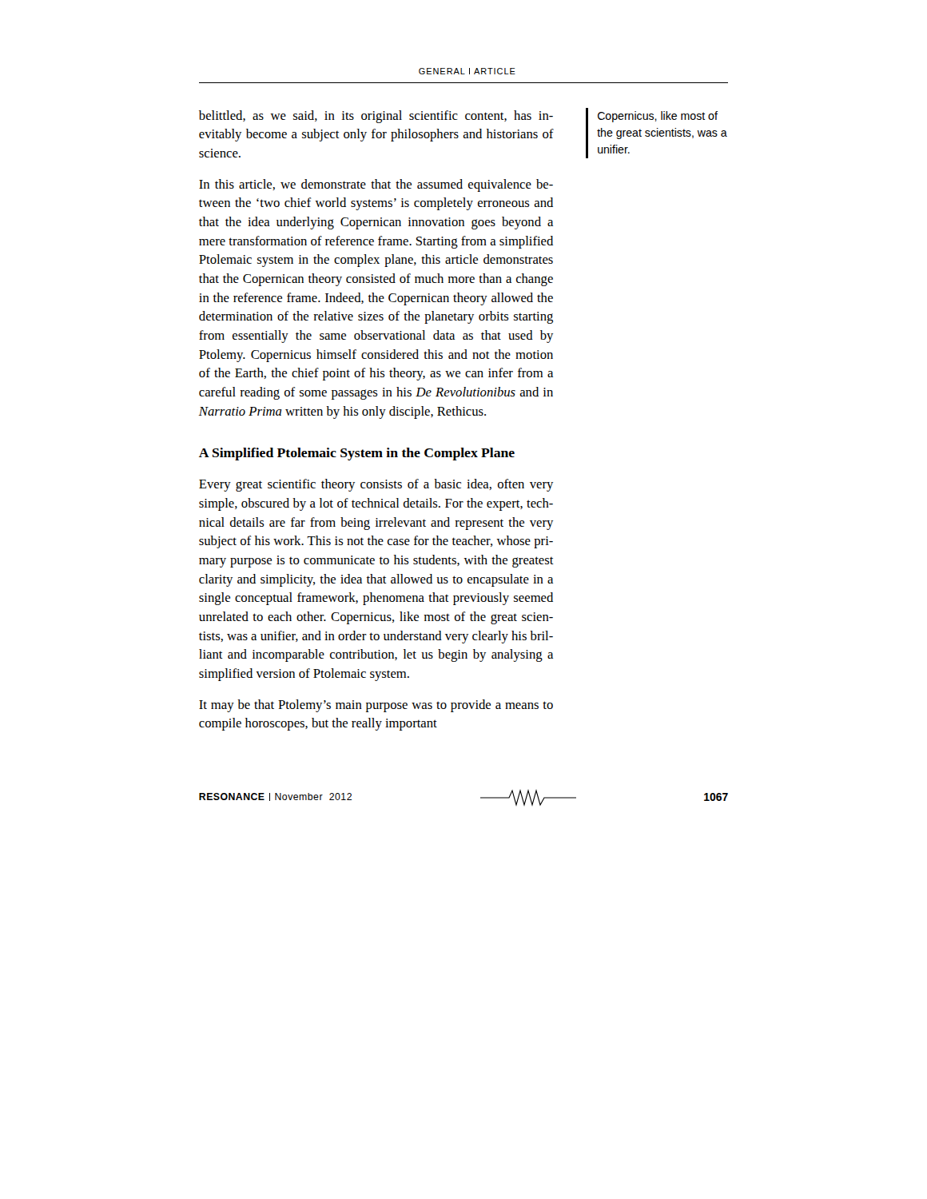GENERAL ARTICLE
belittled, as we said, in its original scientific content, has inevitably become a subject only for philosophers and historians of science.
In this article, we demonstrate that the assumed equivalence between the ‘two chief world systems’ is completely erroneous and that the idea underlying Copernican innovation goes beyond a mere transformation of reference frame. Starting from a simplified Ptolemaic system in the complex plane, this article demonstrates that the Copernican theory consisted of much more than a change in the reference frame. Indeed, the Copernican theory allowed the determination of the relative sizes of the planetary orbits starting from essentially the same observational data as that used by Ptolemy. Copernicus himself considered this and not the motion of the Earth, the chief point of his theory, as we can infer from a careful reading of some passages in his De Revolutionibus and in Narratio Prima written by his only disciple, Rethicus.
A Simplified Ptolemaic System in the Complex Plane
Every great scientific theory consists of a basic idea, often very simple, obscured by a lot of technical details. For the expert, technical details are far from being irrelevant and represent the very subject of his work. This is not the case for the teacher, whose primary purpose is to communicate to his students, with the greatest clarity and simplicity, the idea that allowed us to encapsulate in a single conceptual framework, phenomena that previously seemed unrelated to each other. Copernicus, like most of the great scientists, was a unifier, and in order to understand very clearly his brilliant and incomparable contribution, let us begin by analysing a simplified version of Ptolemaic system.
It may be that Ptolemy’s main purpose was to provide a means to compile horoscopes, but the really important
Copernicus, like most of the great scientists, was a unifier.
RESONANCE November 2012
1067